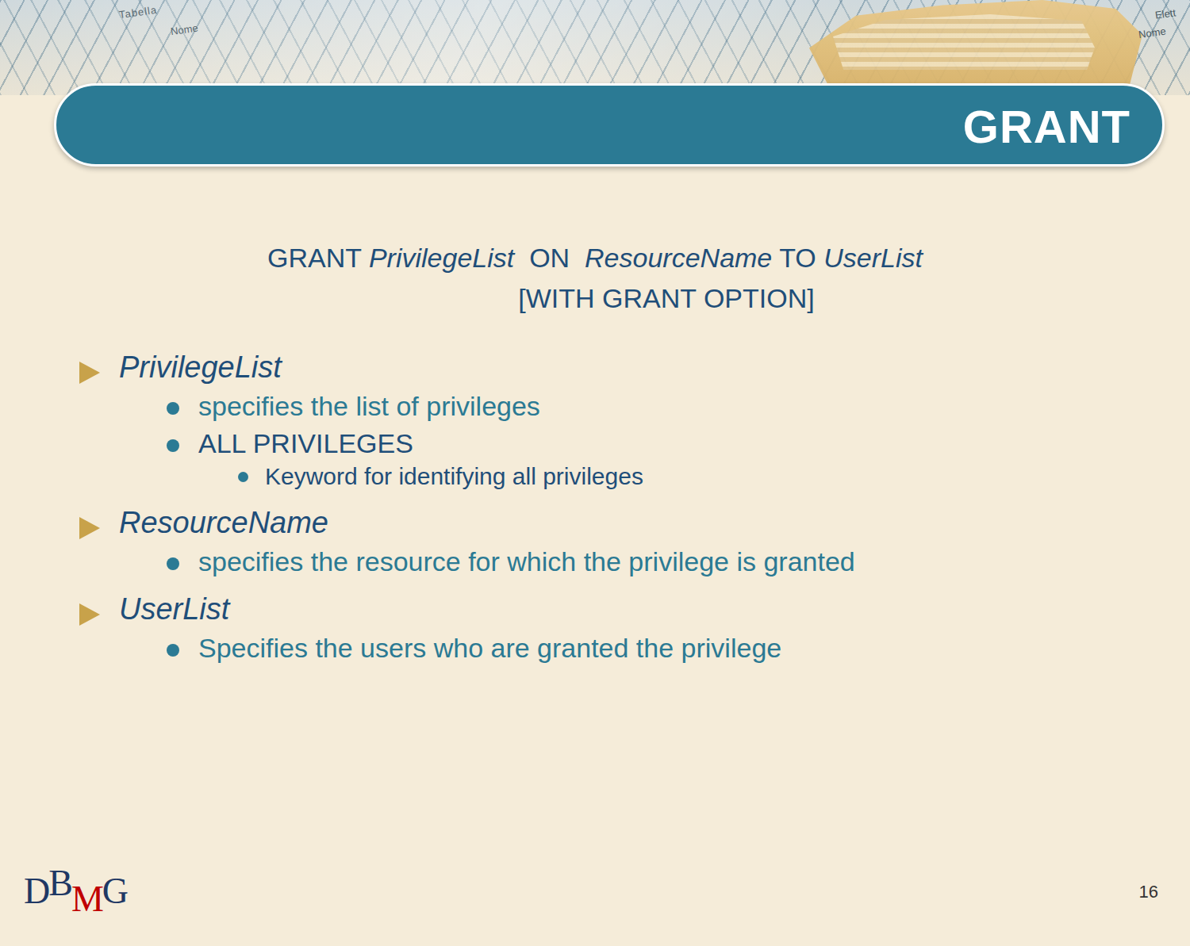Tabella Nome Elett Nome
GRANT
GRANT PrivilegeList ON ResourceName TO UserList [WITH GRANT OPTION]
PrivilegeList
specifies the list of privileges
ALL PRIVILEGES
Keyword for identifying all privileges
ResourceName
specifies the resource for which the privilege is granted
UserList
Specifies the users who are granted the privilege
DBMG
16